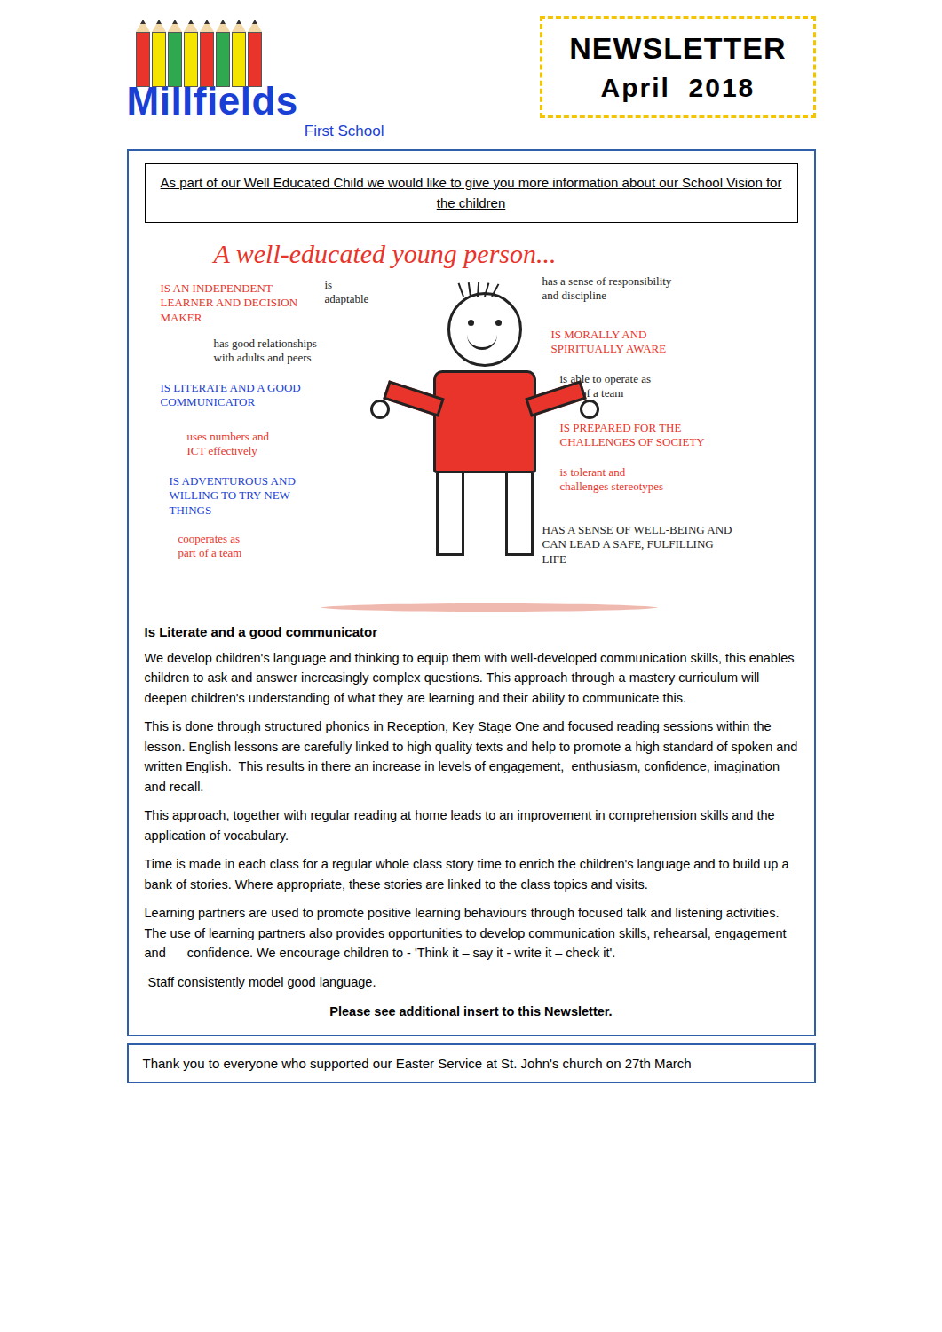Millfields
First School
NEWSLETTER
April 2018
As part of our Well Educated Child we would like to give you more information about our School Vision for the children
A well-educated young person...
Is an independent learner and decision maker
is
adaptable
has a sense of responsibility
and discipline
has good relationships
with adults and peers
Is morally and spiritually aware
Is literate and a good communicator
is able to operate as
part of a team
uses numbers and
ICT effectively
Is prepared for the challenges of society
Is adventurous and willing to try new things
is tolerant and
challenges stereotypes
cooperates as
part of a team
has a sense of well-being and can lead a safe, fulfilling life
Is Literate and a good communicator
We develop children's language and thinking to equip them with well-developed communication skills, this enables children to ask and answer increasingly complex questions. This approach through a mastery curriculum will deepen children's understanding of what they are learning and their ability to communicate this.
This is done through structured phonics in Reception, Key Stage One and focused reading sessions within the lesson. English lessons are carefully linked to high quality texts and help to promote a high standard of spoken and written English. This results in there an increase in levels of engagement, enthusiasm, confidence, imagination and recall.
This approach, together with regular reading at home leads to an improvement in comprehension skills and the application of vocabulary.
Time is made in each class for a regular whole class story time to enrich the children's language and to build up a bank of stories. Where appropriate, these stories are linked to the class topics and visits.
Learning partners are used to promote positive learning behaviours through focused talk and listening activities. The use of learning partners also provides opportunities to develop communication skills, rehearsal, engagement and confidence. We encourage children to - 'Think it – say it - write it – check it'.
Staff consistently model good language.
Please see additional insert to this Newsletter.
Thank you to everyone who supported our Easter Service at St. John's church on 27th March